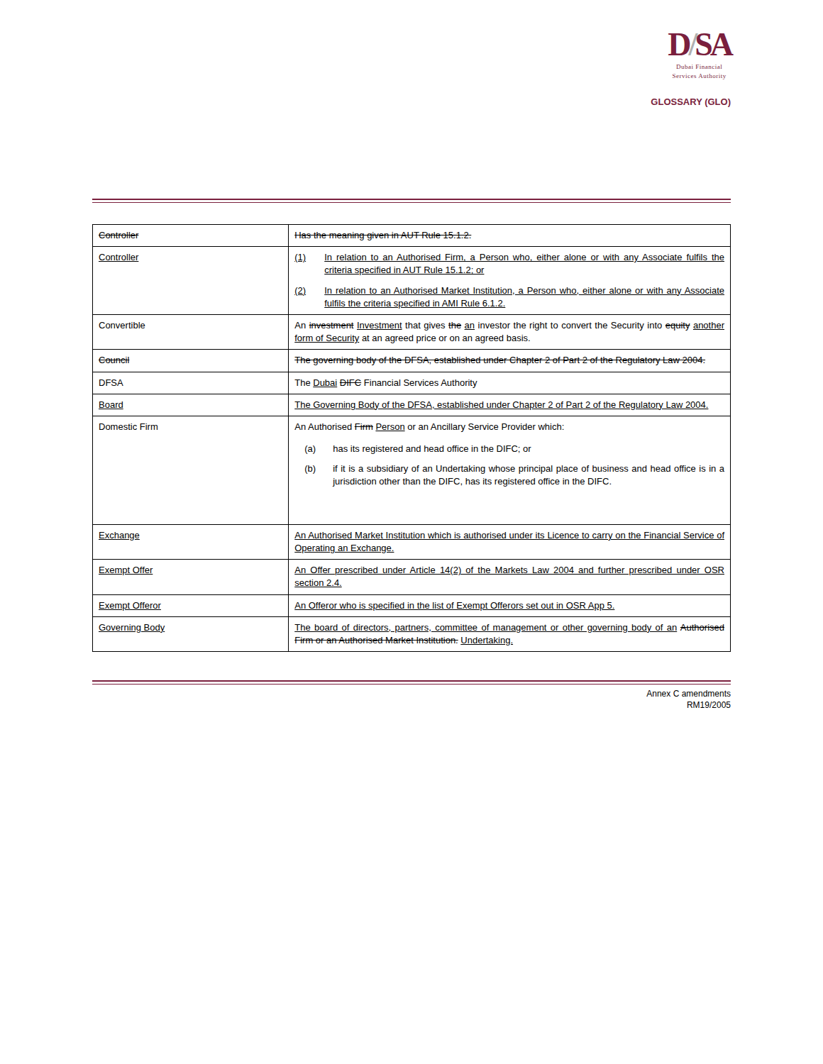D/SA
Dubai Financial
Services Authority
GLOSSARY (GLO)
| Controller | Has the meaning given in AUT Rule 15.1.2. |
| Controller | (1) In relation to an Authorised Firm, a Person who, either alone or with any Associate fulfils the criteria specified in AUT Rule 15.1.2; or (2) In relation to an Authorised Market Institution, a Person who, either alone or with any Associate fulfils the criteria specified in AMI Rule 6.1.2. |
| Convertible | An investment Investment that gives the an investor the right to convert the Security into equity another form of Security at an agreed price or on an agreed basis. |
| Council | The governing body of the DFSA, established under Chapter 2 of Part 2 of the Regulatory Law 2004. |
| DFSA | The Dubai DIFC Financial Services Authority |
| Board | The Governing Body of the DFSA, established under Chapter 2 of Part 2 of the Regulatory Law 2004. |
| Domestic Firm | An Authorised Firm Person or an Ancillary Service Provider which: (a) has its registered and head office in the DIFC; or (b) if it is a subsidiary of an Undertaking whose principal place of business and head office is in a jurisdiction other than the DIFC, has its registered office in the DIFC. |
| Exchange | An Authorised Market Institution which is authorised under its Licence to carry on the Financial Service of Operating an Exchange. |
| Exempt Offer | An Offer prescribed under Article 14(2) of the Markets Law 2004 and further prescribed under OSR section 2.4. |
| Exempt Offeror | An Offeror who is specified in the list of Exempt Offerors set out in OSR App 5. |
| Governing Body | The board of directors, partners, committee of management or other governing body of an Authorised Firm or an Authorised Market Institution. Undertaking. |
Annex C amendments
RM19/2005